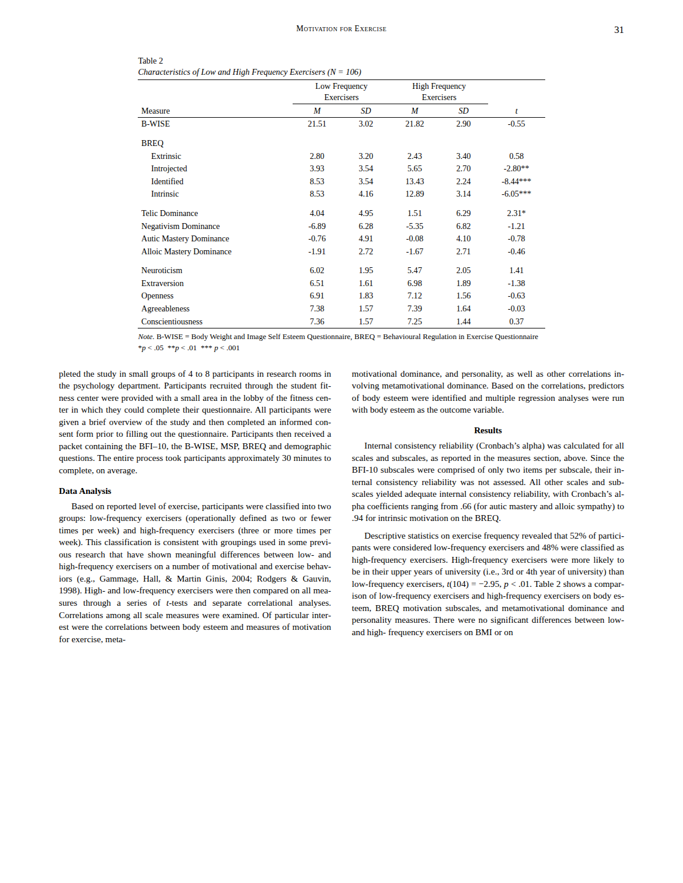Motivation for Exercise 31
Table 2 Characteristics of Low and High Frequency Exercisers (N = 106)
| | Low Frequency Exercisers | High Frequency Exercisers | |
| --- | --- | --- | --- |
| Measure | M | SD | M | SD | t |
| B-WISE | 21.51 | 3.02 | 21.82 | 2.90 | -0.55 |
| BREQ | | | | | |
| Extrinsic | 2.80 | 3.20 | 2.43 | 3.40 | 0.58 |
| Introjected | 3.93 | 3.54 | 5.65 | 2.70 | -2.80** |
| Identified | 8.53 | 3.54 | 13.43 | 2.24 | -8.44*** |
| Intrinsic | 8.53 | 4.16 | 12.89 | 3.14 | -6.05*** |
| Telic Dominance | 4.04 | 4.95 | 1.51 | 6.29 | 2.31* |
| Negativism Dominance | -6.89 | 6.28 | -5.35 | 6.82 | -1.21 |
| Autic Mastery Dominance | -0.76 | 4.91 | -0.08 | 4.10 | -0.78 |
| Alloic Mastery Dominance | -1.91 | 2.72 | -1.67 | 2.71 | -0.46 |
| Neuroticism | 6.02 | 1.95 | 5.47 | 2.05 | 1.41 |
| Extraversion | 6.51 | 1.61 | 6.98 | 1.89 | -1.38 |
| Openness | 6.91 | 1.83 | 7.12 | 1.56 | -0.63 |
| Agreeableness | 7.38 | 1.57 | 7.39 | 1.64 | -0.03 |
| Conscientiousness | 7.36 | 1.57 | 7.25 | 1.44 | 0.37 |
Note. B-WISE = Body Weight and Image Self Esteem Questionnaire, BREQ = Behavioural Regulation in Exercise Questionnaire
*p < .05 **p < .01 *** p < .001
pleted the study in small groups of 4 to 8 participants in research rooms in the psychology department. Participants recruited through the student fitness center were provided with a small area in the lobby of the fitness center in which they could complete their questionnaire. All participants were given a brief overview of the study and then completed an informed consent form prior to filling out the questionnaire. Participants then received a packet containing the BFI–10, the B-WISE, MSP, BREQ and demographic questions. The entire process took participants approximately 30 minutes to complete, on average.
Data Analysis
Based on reported level of exercise, participants were classified into two groups: low-frequency exercisers (operationally defined as two or fewer times per week) and high-frequency exercisers (three or more times per week). This classification is consistent with groupings used in some previous research that have shown meaningful differences between low- and high-frequency exercisers on a number of motivational and exercise behaviors (e.g., Gammage, Hall, & Martin Ginis, 2004; Rodgers & Gauvin, 1998). High- and low-frequency exercisers were then compared on all measures through a series of t-tests and separate correlational analyses. Correlations among all scale measures were examined. Of particular interest were the correlations between body esteem and measures of motivation for exercise, meta-
motivational dominance, and personality, as well as other correlations involving metamotivational dominance. Based on the correlations, predictors of body esteem were identified and multiple regression analyses were run with body esteem as the outcome variable.
Results
Internal consistency reliability (Cronbach’s alpha) was calculated for all scales and subscales, as reported in the measures section, above. Since the BFI-10 subscales were comprised of only two items per subscale, their internal consistency reliability was not assessed. All other scales and subscales yielded adequate internal consistency reliability, with Cronbach’s alpha coefficients ranging from .66 (for autic mastery and alloic sympathy) to .94 for intrinsic motivation on the BREQ.
Descriptive statistics on exercise frequency revealed that 52% of participants were considered low-frequency exercisers and 48% were classified as high-frequency exercisers. High-frequency exercisers were more likely to be in their upper years of university (i.e., 3rd or 4th year of university) than low-frequency exercisers, t(104) = −2.95, p < .01. Table 2 shows a comparison of low-frequency exercisers and high-frequency exercisers on body esteem, BREQ motivation subscales, and metamotivational dominance and personality measures. There were no significant differences between low- and high- frequency exercisers on BMI or on